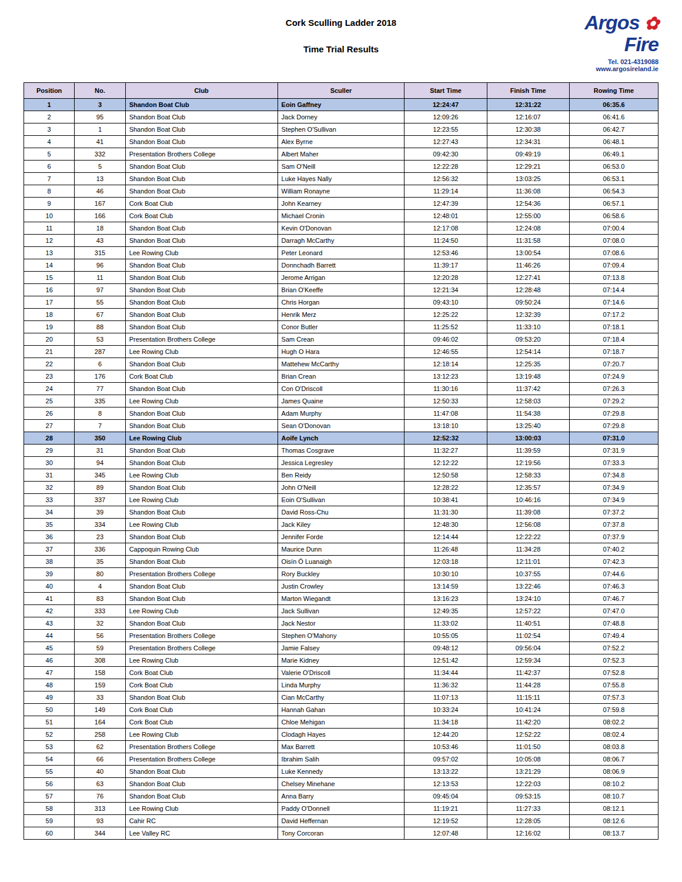Cork Sculling Ladder 2018
Time Trial Results
Argos ✿
Fire
Tel. 021-4319088
www.argosireland.ie
| Position | No. | Club | Sculler | Start Time | Finish Time | Rowing Time |
| --- | --- | --- | --- | --- | --- | --- |
| 1 | 3 | Shandon Boat Club | Eoin Gaffney | 12:24:47 | 12:31:22 | 06:35.6 |
| 2 | 95 | Shandon Boat Club | Jack Dorney | 12:09:26 | 12:16:07 | 06:41.6 |
| 3 | 1 | Shandon Boat Club | Stephen O'Sullivan | 12:23:55 | 12:30:38 | 06:42.7 |
| 4 | 41 | Shandon Boat Club | Alex Byrne | 12:27:43 | 12:34:31 | 06:48.1 |
| 5 | 332 | Presentation Brothers College | Albert Maher | 09:42:30 | 09:49:19 | 06:49.1 |
| 6 | 5 | Shandon Boat Club | Sam O'Neill | 12:22:28 | 12:29:21 | 06:53.0 |
| 7 | 13 | Shandon Boat Club | Luke Hayes Nally | 12:56:32 | 13:03:25 | 06:53.1 |
| 8 | 46 | Shandon Boat Club | William Ronayne | 11:29:14 | 11:36:08 | 06:54.3 |
| 9 | 167 | Cork Boat Club | John Kearney | 12:47:39 | 12:54:36 | 06:57.1 |
| 10 | 166 | Cork Boat Club | Michael Cronin | 12:48:01 | 12:55:00 | 06:58.6 |
| 11 | 18 | Shandon Boat Club | Kevin O'Donovan | 12:17:08 | 12:24:08 | 07:00.4 |
| 12 | 43 | Shandon Boat Club | Darragh McCarthy | 11:24:50 | 11:31:58 | 07:08.0 |
| 13 | 315 | Lee Rowing Club | Peter Leonard | 12:53:46 | 13:00:54 | 07:08.6 |
| 14 | 96 | Shandon Boat Club | Donnchadh Barrett | 11:39:17 | 11:46:26 | 07:09.4 |
| 15 | 11 | Shandon Boat Club | Jerome Arrigan | 12:20:28 | 12:27:41 | 07:13.8 |
| 16 | 97 | Shandon Boat Club | Brian O'Keeffe | 12:21:34 | 12:28:48 | 07:14.4 |
| 17 | 55 | Shandon Boat Club | Chris Horgan | 09:43:10 | 09:50:24 | 07:14.6 |
| 18 | 67 | Shandon Boat Club | Henrik Merz | 12:25:22 | 12:32:39 | 07:17.2 |
| 19 | 88 | Shandon Boat Club | Conor Butler | 11:25:52 | 11:33:10 | 07:18.1 |
| 20 | 53 | Presentation Brothers College | Sam Crean | 09:46:02 | 09:53:20 | 07:18.4 |
| 21 | 287 | Lee Rowing Club | Hugh O Hara | 12:46:55 | 12:54:14 | 07:18.7 |
| 22 | 6 | Shandon Boat Club | Mattehew McCarthy | 12:18:14 | 12:25:35 | 07:20.7 |
| 23 | 176 | Cork Boat Club | Brian Crean | 13:12:23 | 13:19:48 | 07:24.9 |
| 24 | 77 | Shandon Boat Club | Con O'Driscoll | 11:30:16 | 11:37:42 | 07:26.3 |
| 25 | 335 | Lee Rowing Club | James Quaine | 12:50:33 | 12:58:03 | 07:29.2 |
| 26 | 8 | Shandon Boat Club | Adam Murphy | 11:47:08 | 11:54:38 | 07:29.8 |
| 27 | 7 | Shandon Boat Club | Sean O'Donovan | 13:18:10 | 13:25:40 | 07:29.8 |
| 28 | 350 | Lee Rowing Club | Aoife Lynch | 12:52:32 | 13:00:03 | 07:31.0 |
| 29 | 31 | Shandon Boat Club | Thomas Cosgrave | 11:32:27 | 11:39:59 | 07:31.9 |
| 30 | 94 | Shandon Boat Club | Jessica Legresley | 12:12:22 | 12:19:56 | 07:33.3 |
| 31 | 345 | Lee Rowing Club | Ben Reidy | 12:50:58 | 12:58:33 | 07:34.8 |
| 32 | 89 | Shandon Boat Club | John O'Neill | 12:28:22 | 12:35:57 | 07:34.9 |
| 33 | 337 | Lee Rowing Club | Eoin O'Sullivan | 10:38:41 | 10:46:16 | 07:34.9 |
| 34 | 39 | Shandon Boat Club | David Ross-Chu | 11:31:30 | 11:39:08 | 07:37.2 |
| 35 | 334 | Lee Rowing Club | Jack Kiley | 12:48:30 | 12:56:08 | 07:37.8 |
| 36 | 23 | Shandon Boat Club | Jennifer Forde | 12:14:44 | 12:22:22 | 07:37.9 |
| 37 | 336 | Cappoquin Rowing Club | Maurice Dunn | 11:26:48 | 11:34:28 | 07:40.2 |
| 38 | 35 | Shandon Boat Club | Oisín Ó Luanaigh | 12:03:18 | 12:11:01 | 07:42.3 |
| 39 | 80 | Presentation Brothers College | Rory Buckley | 10:30:10 | 10:37:55 | 07:44.6 |
| 40 | 4 | Shandon Boat Club | Justin Crowley | 13:14:59 | 13:22:46 | 07:46.3 |
| 41 | 83 | Shandon Boat Club | Marton Wiegandt | 13:16:23 | 13:24:10 | 07:46.7 |
| 42 | 333 | Lee Rowing Club | Jack Sullivan | 12:49:35 | 12:57:22 | 07:47.0 |
| 43 | 32 | Shandon Boat Club | Jack Nestor | 11:33:02 | 11:40:51 | 07:48.8 |
| 44 | 56 | Presentation Brothers College | Stephen O'Mahony | 10:55:05 | 11:02:54 | 07:49.4 |
| 45 | 59 | Presentation Brothers College | Jamie Falsey | 09:48:12 | 09:56:04 | 07:52.2 |
| 46 | 308 | Lee Rowing Club | Marie Kidney | 12:51:42 | 12:59:34 | 07:52.3 |
| 47 | 158 | Cork Boat Club | Valerie O'Driscoll | 11:34:44 | 11:42:37 | 07:52.8 |
| 48 | 159 | Cork Boat Club | Linda Murphy | 11:36:32 | 11:44:28 | 07:55.8 |
| 49 | 33 | Shandon Boat Club | Cian McCarthy | 11:07:13 | 11:15:11 | 07:57.3 |
| 50 | 149 | Cork Boat Club | Hannah Gahan | 10:33:24 | 10:41:24 | 07:59.8 |
| 51 | 164 | Cork Boat Club | Chloe Mehigan | 11:34:18 | 11:42:20 | 08:02.2 |
| 52 | 258 | Lee Rowing Club | Clodagh Hayes | 12:44:20 | 12:52:22 | 08:02.4 |
| 53 | 62 | Presentation Brothers College | Max Barrett | 10:53:46 | 11:01:50 | 08:03.8 |
| 54 | 66 | Presentation Brothers College | Ibrahim Salih | 09:57:02 | 10:05:08 | 08:06.7 |
| 55 | 40 | Shandon Boat Club | Luke Kennedy | 13:13:22 | 13:21:29 | 08:06.9 |
| 56 | 63 | Shandon Boat Club | Chelsey Minehane | 12:13:53 | 12:22:03 | 08:10.2 |
| 57 | 76 | Shandon Boat Club | Anna Barry | 09:45:04 | 09:53:15 | 08:10.7 |
| 58 | 313 | Lee Rowing Club | Paddy O'Donnell | 11:19:21 | 11:27:33 | 08:12.1 |
| 59 | 93 | Cahir RC | David Heffernan | 12:19:52 | 12:28:05 | 08:12.6 |
| 60 | 344 | Lee Valley RC | Tony Corcoran | 12:07:48 | 12:16:02 | 08:13.7 |